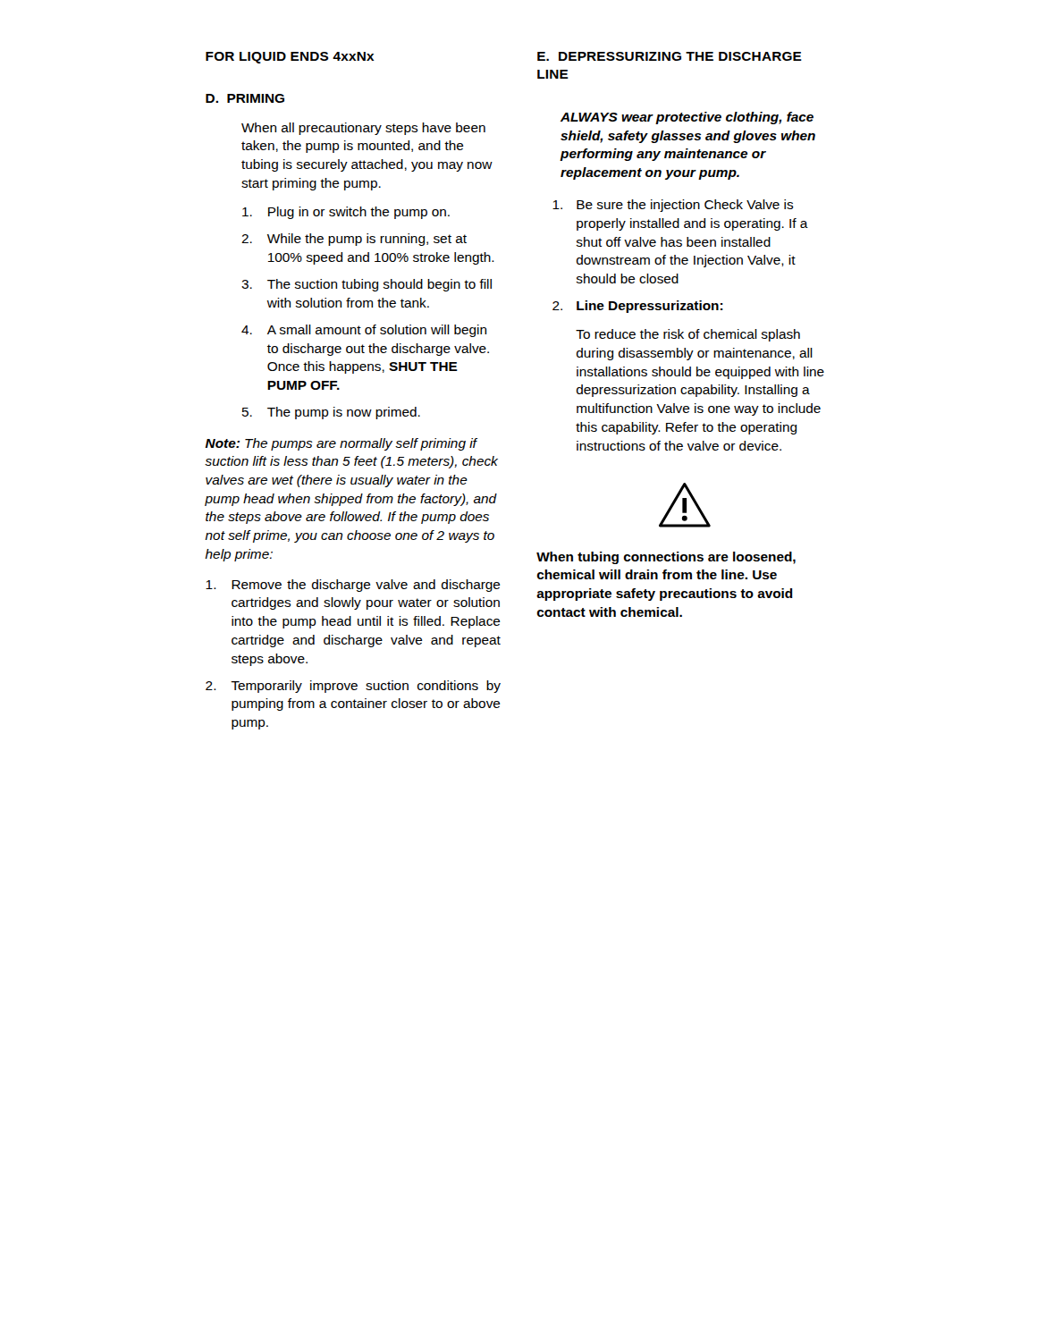FOR LIQUID ENDS 4xxNx
D. PRIMING
When all precautionary steps have been taken, the pump is mounted, and the tubing is securely attached, you may now start priming the pump.
Plug in or switch the pump on.
While the pump is running, set at 100% speed and 100% stroke length.
The suction tubing should begin to fill with solution from the tank.
A small amount of solution will begin to discharge out the discharge valve. Once this happens, SHUT THE PUMP OFF.
The pump is now primed.
Note: The pumps are normally self priming if suction lift is less than 5 feet (1.5 meters), check valves are wet (there is usually water in the pump head when shipped from the factory), and the steps above are followed. If the pump does not self prime, you can choose one of 2 ways to help prime:
Remove the discharge valve and discharge cartridges and slowly pour water or solution into the pump head until it is filled. Replace cartridge and discharge valve and repeat steps above.
Temporarily improve suction conditions by pumping from a container closer to or above pump.
E. DEPRESSURIZING THE DISCHARGE LINE
ALWAYS wear protective clothing, face shield, safety glasses and gloves when performing any maintenance or replacement on your pump.
Be sure the injection Check Valve is properly installed and is operating. If a shut off valve has been installed downstream of the Injection Valve, it should be closed
Line Depressurization:
To reduce the risk of chemical splash during disassembly or maintenance, all installations should be equipped with line depressurization capability. Installing a multifunction Valve is one way to include this capability. Refer to the operating instructions of the valve or device.
When tubing connections are loosened, chemical will drain from the line. Use appropriate safety precautions to avoid contact with chemical.